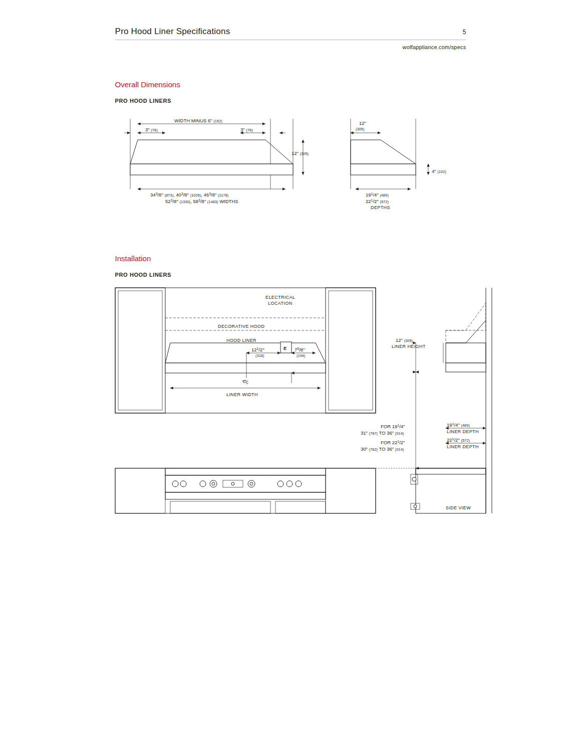Pro Hood Liner Specifications
5
wolfappliance.com/specs
Overall Dimensions
PRO HOOD LINERS
WIDTH MINUS 6" (152) 3" (76) 3" (76) 12" (305) 343/8" (873), 403/8" (1026), 463/8" (1178) 523/8" (1330), 583/8" (1483) WIDTHS 12" (305) 4" (102) 191/4" (489) 221/2" (572) DEPTHS
Installation
PRO HOOD LINERS
ELECTRICAL LOCATION DECORATIVE HOOD HOOD LINER E 121/2" (318) 75/8" (194) C L LINER WIDTH 12" (305) LINER HEIGHT FOR 191/4" 31" (787) TO 36" (914) FOR 221/2" 30" (762) TO 36" (914) 191/4" (489) LINER DEPTH 221/2" (572) LINER DEPTH SIDE VIEW